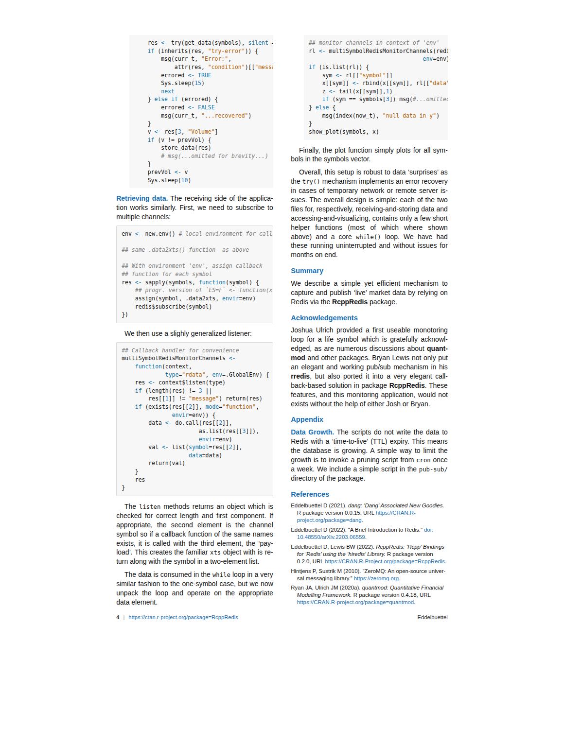res <- try(get_data(symbols), silent = TRUE)
    if (inherits(res, "try-error")) {
        msg(curr_t, "Error:",
            attr(res, "condition")[["message"]])
        errored <- TRUE
        Sys.sleep(15)
        next
    } else if (errored) {
        errored <- FALSE
        msg(curr_t, "...recovered")
    }
    v <- res[3, "Volume"]
    if (v != prevVol) {
        store_data(res)
        # msg(...omitted for brevity...)
    }
    prevVol <- v
    Sys.sleep(10)
Retrieving data. The receiving side of the application works similarly. First, we need to subscribe to multiple channels:
env <- new.env() # local environment for callbacks

## same .data2xts() function  as above

## With environment 'env', assign callback
## function for each symbol
res <- sapply(symbols, function(symbol) {
    ## progr. version of `ES=F` <- function(x) ...
    assign(symbol, .data2xts, envir=env)
    redis$subscribe(symbol)
})
We then use a slighly generalized listener:
## Callback handler for convenience
multiSymbolRedisMonitorChannels <-
    function(context,
             type="rdata", env=.GlobalEnv) {
    res <- context$listen(type)
    if (length(res) != 3 ||
        res[[1]] != "message") return(res)
    if (exists(res[[2]], mode="function",
               envir=env)) {
        data <- do.call(res[[2]],
                       as.list(res[[3]]),
                       envir=env)
        val <- list(symbol=res[[2]],
                    data=data)
        return(val)
    }
    res
}
The listen methods returns an object which is checked for correct length and first component. If appropriate, the second element is the channel symbol so if a callback function of the same names exists, it is called with the third element, the ‘payload’. This creates the familiar xts object with is return along with the symbol in a two-element list.
The data is consumed in the while loop in a very similar fashion to the one-symbol case, but we now unpack the loop and operate on the appropriate data element.
## monitor channels in context of 'env'
rl <- multiSymbolRedisMonitorChannels(redis,
                                  env=env)
if (is.list(rl)) {
    sym <- rl[["symbol"]]
    x[[sym]] <- rbind(x[[sym]], rl[["data"]])
    z <- tail(x[[sym]],1)
    if (sym == symbols[3]) msg(#...omitted...)
} else {
    msg(index(now_t), "null data in y")
}
show_plot(symbols, x)
Finally, the plot function simply plots for all symbols in the symbols vector.
Overall, this setup is robust to data ‘surprises’ as the try() mechanism implements an error recovery in cases of temporary network or remote server issues. The overall design is simple: each of the two files for, respectively, receiving-and-storing data and accessing-and-visualizing, contains only a few short helper functions (most of which where shown above) and a core while() loop. We have had these running uninterrupted and without issues for months on end.
Summary
We describe a simple yet efficient mechanism to capture and publish ‘live’ market data by relying on Redis via the RcppRedis package.
Acknowledgements
Joshua Ulrich provided a first useable monotoring loop for a life symbol which is gratefully acknowledged, as are numerous discussions about quantmod and other packages. Bryan Lewis not only put an elegant and working pub/sub mechanism in his rredis, but also ported it into a very elegant callback-based solution in package RcppRedis. These features, and this monitoring application, would not exists without the help of either Josh or Bryan.
Appendix
Data Growth. The scripts do not write the data to Redis with a ‘time-to-live’ (TTL) expiry. This means the database is growing. A simple way to limit the growth is to invoke a pruning script from cron once a week. We include a simple script in the pub-sub/ directory of the package.
References
Eddelbuettel D (2021). dang: ‘Dang’ Associated New Goodies. R package version 0.0.15, URL https://CRAN.R-project.org/package=dang.
Eddelbuettel D (2022). “A Brief Introduction to Redis.” doi: 10.48550/arXiv.2203.06559.
Eddelbuettel D, Lewis BW (2022). RcppRedis: ‘Rcpp’ Bindings for ‘Redis’ using the ‘hiredis’ Library. R package version 0.2.0, URL https://CRAN.R-Project.org/package=RcppRedis.
Hintjens P, Sustrik M (2010). “ZeroMQ: An open-source universal messaging library.” https://zeromq.org.
Ryan JA, Ulrich JM (2020a). quantmod: Quantitative Financial Modelling Framework. R package version 0.4.18, URL https://CRAN.R-project.org/package=quantmod.
4 | https://cran.r-project.org/package=RcppRedis
Eddelbuettel